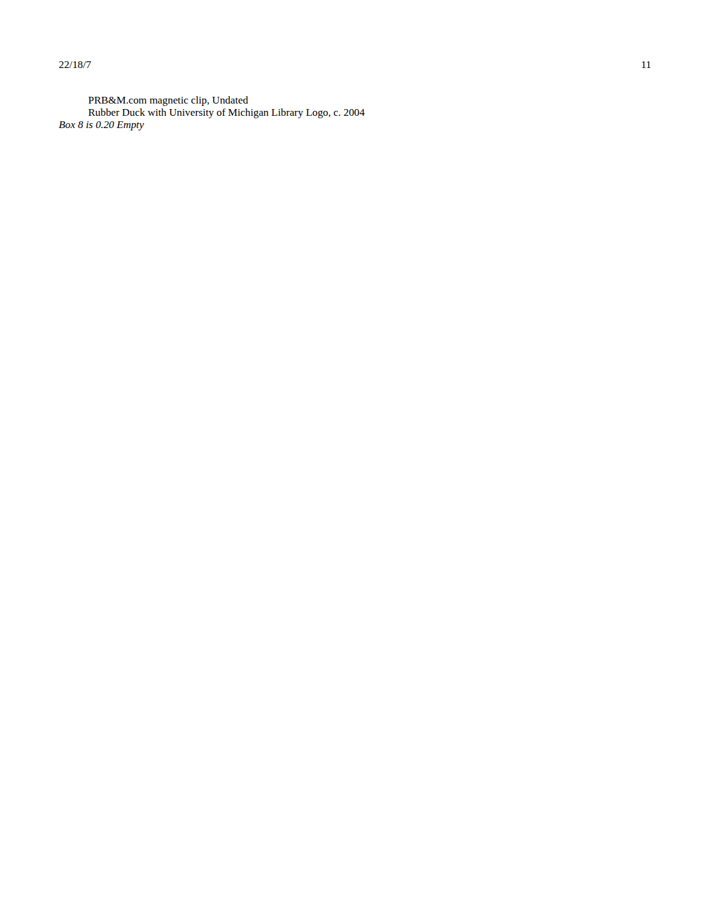22/18/7 11
PRB&M.com magnetic clip, Undated
Rubber Duck with University of Michigan Library Logo, c. 2004
Box 8 is 0.20 Empty